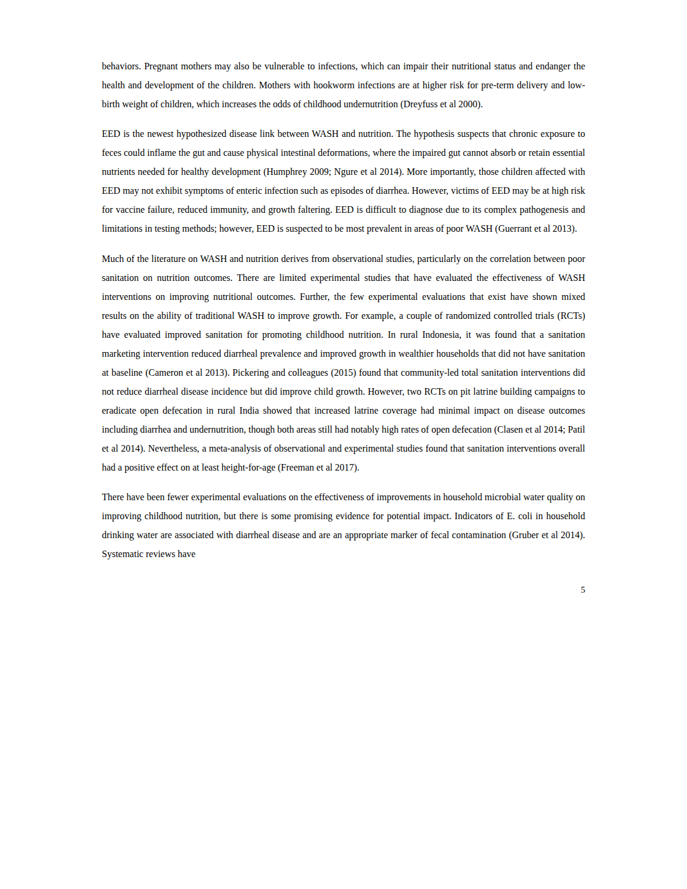behaviors. Pregnant mothers may also be vulnerable to infections, which can impair their nutritional status and endanger the health and development of the children. Mothers with hookworm infections are at higher risk for pre-term delivery and low-birth weight of children, which increases the odds of childhood undernutrition (Dreyfuss et al 2000).
EED is the newest hypothesized disease link between WASH and nutrition. The hypothesis suspects that chronic exposure to feces could inflame the gut and cause physical intestinal deformations, where the impaired gut cannot absorb or retain essential nutrients needed for healthy development (Humphrey 2009; Ngure et al 2014). More importantly, those children affected with EED may not exhibit symptoms of enteric infection such as episodes of diarrhea. However, victims of EED may be at high risk for vaccine failure, reduced immunity, and growth faltering. EED is difficult to diagnose due to its complex pathogenesis and limitations in testing methods; however, EED is suspected to be most prevalent in areas of poor WASH (Guerrant et al 2013).
Much of the literature on WASH and nutrition derives from observational studies, particularly on the correlation between poor sanitation on nutrition outcomes. There are limited experimental studies that have evaluated the effectiveness of WASH interventions on improving nutritional outcomes. Further, the few experimental evaluations that exist have shown mixed results on the ability of traditional WASH to improve growth. For example, a couple of randomized controlled trials (RCTs) have evaluated improved sanitation for promoting childhood nutrition. In rural Indonesia, it was found that a sanitation marketing intervention reduced diarrheal prevalence and improved growth in wealthier households that did not have sanitation at baseline (Cameron et al 2013). Pickering and colleagues (2015) found that community-led total sanitation interventions did not reduce diarrheal disease incidence but did improve child growth. However, two RCTs on pit latrine building campaigns to eradicate open defecation in rural India showed that increased latrine coverage had minimal impact on disease outcomes including diarrhea and undernutrition, though both areas still had notably high rates of open defecation (Clasen et al 2014; Patil et al 2014). Nevertheless, a meta-analysis of observational and experimental studies found that sanitation interventions overall had a positive effect on at least height-for-age (Freeman et al 2017).
There have been fewer experimental evaluations on the effectiveness of improvements in household microbial water quality on improving childhood nutrition, but there is some promising evidence for potential impact. Indicators of E. coli in household drinking water are associated with diarrheal disease and are an appropriate marker of fecal contamination (Gruber et al 2014). Systematic reviews have
5